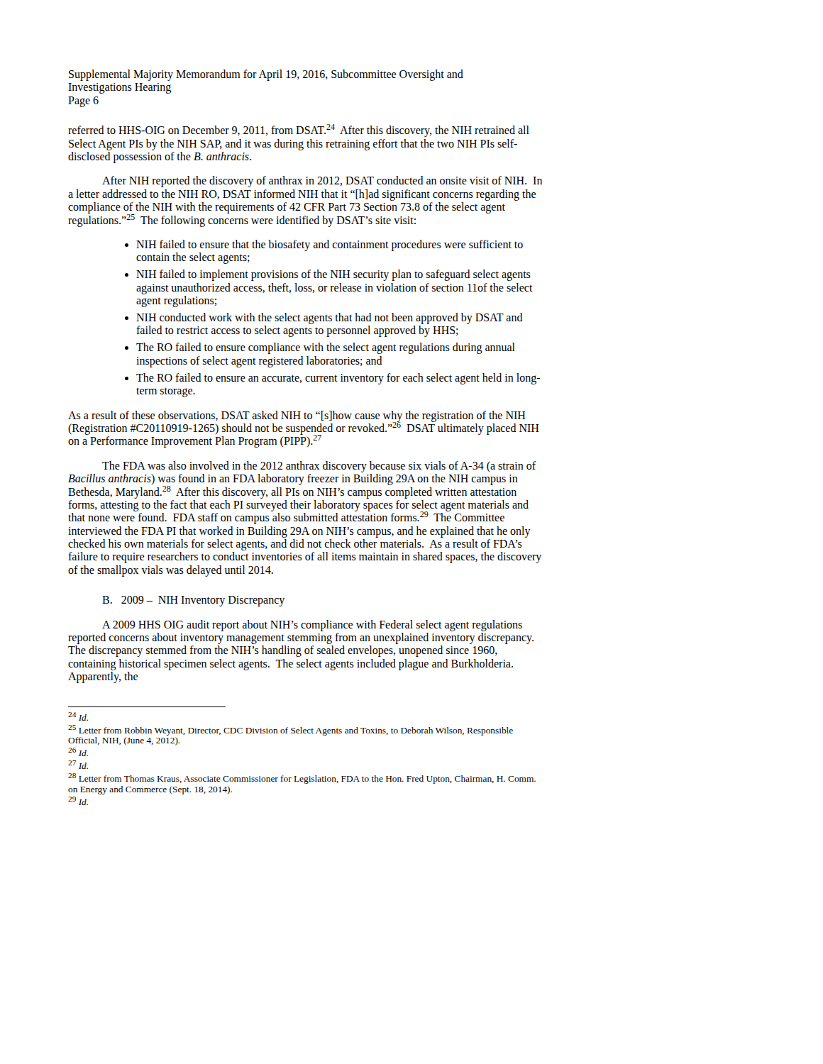Supplemental Majority Memorandum for April 19, 2016, Subcommittee Oversight and
Investigations Hearing
Page 6
referred to HHS-OIG on December 9, 2011, from DSAT.24 After this discovery, the NIH retrained all Select Agent PIs by the NIH SAP, and it was during this retraining effort that the two NIH PIs self-disclosed possession of the B. anthracis.
After NIH reported the discovery of anthrax in 2012, DSAT conducted an onsite visit of NIH. In a letter addressed to the NIH RO, DSAT informed NIH that it “[h]ad significant concerns regarding the compliance of the NIH with the requirements of 42 CFR Part 73 Section 73.8 of the select agent regulations.”25 The following concerns were identified by DSAT’s site visit:
NIH failed to ensure that the biosafety and containment procedures were sufficient to contain the select agents;
NIH failed to implement provisions of the NIH security plan to safeguard select agents against unauthorized access, theft, loss, or release in violation of section 11of the select agent regulations;
NIH conducted work with the select agents that had not been approved by DSAT and failed to restrict access to select agents to personnel approved by HHS;
The RO failed to ensure compliance with the select agent regulations during annual inspections of select agent registered laboratories; and
The RO failed to ensure an accurate, current inventory for each select agent held in long-term storage.
As a result of these observations, DSAT asked NIH to “[s]how cause why the registration of the NIH (Registration #C20110919-1265) should not be suspended or revoked.”26 DSAT ultimately placed NIH on a Performance Improvement Plan Program (PIPP).27
The FDA was also involved in the 2012 anthrax discovery because six vials of A-34 (a strain of Bacillus anthracis) was found in an FDA laboratory freezer in Building 29A on the NIH campus in Bethesda, Maryland.28 After this discovery, all PIs on NIH’s campus completed written attestation forms, attesting to the fact that each PI surveyed their laboratory spaces for select agent materials and that none were found. FDA staff on campus also submitted attestation forms.29 The Committee interviewed the FDA PI that worked in Building 29A on NIH’s campus, and he explained that he only checked his own materials for select agents, and did not check other materials. As a result of FDA’s failure to require researchers to conduct inventories of all items maintain in shared spaces, the discovery of the smallpox vials was delayed until 2014.
B. 2009 – NIH Inventory Discrepancy
A 2009 HHS OIG audit report about NIH’s compliance with Federal select agent regulations reported concerns about inventory management stemming from an unexplained inventory discrepancy. The discrepancy stemmed from the NIH’s handling of sealed envelopes, unopened since 1960, containing historical specimen select agents. The select agents included plague and Burkholderia. Apparently, the
24 Id.
25 Letter from Robbin Weyant, Director, CDC Division of Select Agents and Toxins, to Deborah Wilson, Responsible Official, NIH, (June 4, 2012).
26 Id.
27 Id.
28 Letter from Thomas Kraus, Associate Commissioner for Legislation, FDA to the Hon. Fred Upton, Chairman, H. Comm. on Energy and Commerce (Sept. 18, 2014).
29 Id.